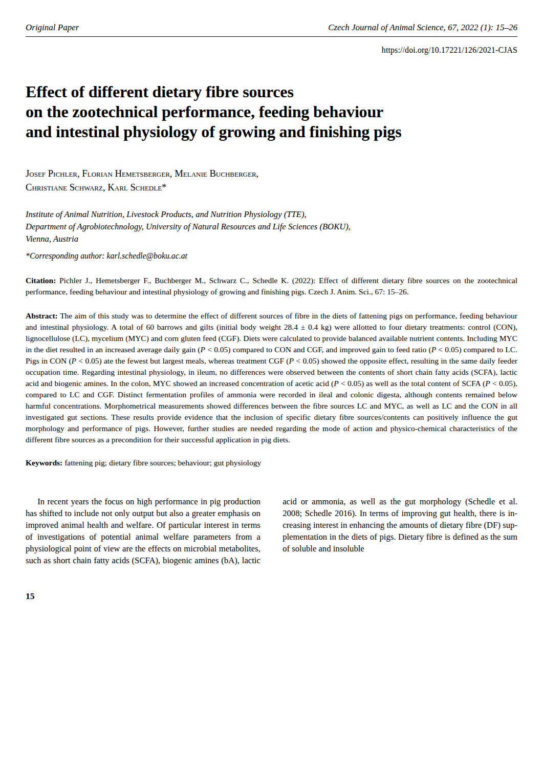Original Paper
Czech Journal of Animal Science, 67, 2022 (1): 15–26
https://doi.org/10.17221/126/2021-CJAS
Effect of different dietary fibre sources
on the zootechnical performance, feeding behaviour
and intestinal physiology of growing and finishing pigs
Josef Pichler, Florian Hemetsberger, Melanie Buchberger,
Christiane Schwarz, Karl Schedle*
Institute of Animal Nutrition, Livestock Products, and Nutrition Physiology (TTE),
Department of Agrobiotechnology, University of Natural Resources and Life Sciences (BOKU),
Vienna, Austria
*Corresponding author: karl.schedle@boku.ac.at
Citation: Pichler J., Hemetsberger F., Buchberger M., Schwarz C., Schedle K. (2022): Effect of different dietary fibre sources on the zootechnical performance, feeding behaviour and intestinal physiology of growing and finishing pigs. Czech J. Anim. Sci., 67: 15–26.
Abstract: The aim of this study was to determine the effect of different sources of fibre in the diets of fattening pigs on performance, feeding behaviour and intestinal physiology. A total of 60 barrows and gilts (initial body weight 28.4 ± 0.4 kg) were allotted to four dietary treatments: control (CON), lignocellulose (LC), mycelium (MYC) and corn gluten feed (CGF). Diets were calculated to provide balanced available nutrient contents. Including MYC in the diet resulted in an increased average daily gain (P < 0.05) compared to CON and CGF, and improved gain to feed ratio (P < 0.05) compared to LC. Pigs in CON (P < 0.05) ate the fewest but largest meals, whereas treatment CGF (P < 0.05) showed the opposite effect, resulting in the same daily feeder occupation time. Regarding intestinal physiology, in ileum, no differences were observed between the contents of short chain fatty acids (SCFA), lactic acid and biogenic amines. In the colon, MYC showed an increased concentration of acetic acid (P < 0.05) as well as the total content of SCFA (P < 0.05), compared to LC and CGF. Distinct fermentation profiles of ammonia were recorded in ileal and colonic digesta, although contents remained below harmful concentrations. Morphometrical measurements showed differences between the fibre sources LC and MYC, as well as LC and the CON in all investigated gut sections. These results provide evidence that the inclusion of specific dietary fibre sources/contents can positively influence the gut morphology and performance of pigs. However, further studies are needed regarding the mode of action and physico-chemical characteristics of the different fibre sources as a precondition for their successful application in pig diets.
Keywords: fattening pig; dietary fibre sources; behaviour; gut physiology
In recent years the focus on high performance in pig production has shifted to include not only output but also a greater emphasis on improved animal health and welfare. Of particular interest in terms of investigations of potential animal welfare parameters from a physiological point of view are the effects on microbial metabolites, such as short chain fatty acids (SCFA), biogenic amines (bA), lactic acid or ammonia, as well as the gut morphology (Schedle et al. 2008; Schedle 2016). In terms of improving gut health, there is increasing interest in enhancing the amounts of dietary fibre (DF) supplementation in the diets of pigs. Dietary fibre is defined as the sum of soluble and insoluble
15